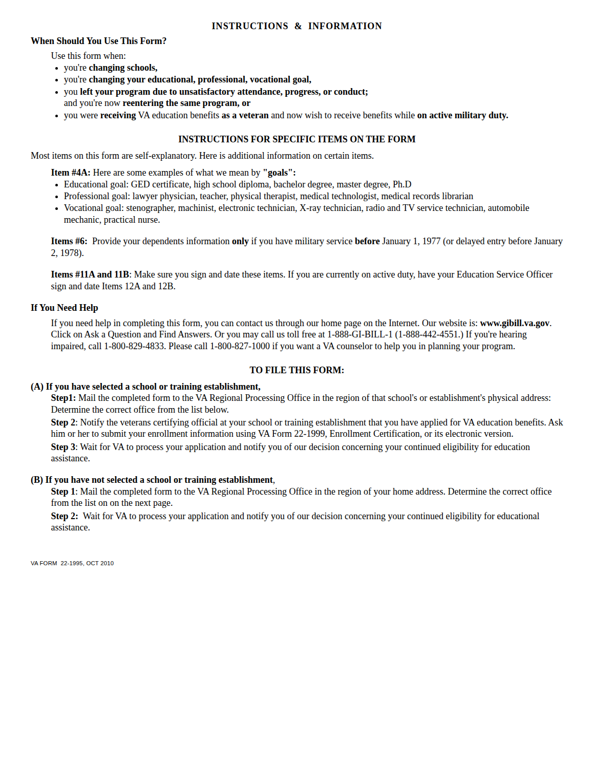INSTRUCTIONS & INFORMATION
When Should You Use This Form?
Use this form when:
you're changing schools,
you're changing your educational, professional, vocational goal,
you left your program due to unsatisfactory attendance, progress, or conduct;
and you're now reentering the same program, or
you were receiving VA education benefits as a veteran and now wish to receive benefits while on active military duty.
INSTRUCTIONS FOR SPECIFIC ITEMS ON THE FORM
Most items on this form are self-explanatory. Here is additional information on certain items.
Item #4A: Here are some examples of what we mean by "goals":
Educational goal: GED certificate, high school diploma, bachelor degree, master degree, Ph.D
Professional goal: lawyer physician, teacher, physical therapist, medical technologist, medical records librarian
Vocational goal: stenographer, machinist, electronic technician, X-ray technician, radio and TV service technician, automobile mechanic, practical nurse.
Items #6: Provide your dependents information only if you have military service before January 1, 1977 (or delayed entry before January 2, 1978).
Items #11A and 11B: Make sure you sign and date these items. If you are currently on active duty, have your Education Service Officer sign and date Items 12A and 12B.
If You Need Help
If you need help in completing this form, you can contact us through our home page on the Internet. Our website is: www.gibill.va.gov. Click on Ask a Question and Find Answers. Or you may call us toll free at 1-888-GI-BILL-1 (1-888-442-4551.) If you're hearing impaired, call 1-800-829-4833. Please call 1-800-827-1000 if you want a VA counselor to help you in planning your program.
TO FILE THIS FORM:
(A) If you have selected a school or training establishment,
Step1: Mail the completed form to the VA Regional Processing Office in the region of that school's or establishment's physical address: Determine the correct office from the list below.
Step 2: Notify the veterans certifying official at your school or training establishment that you have applied for VA education benefits. Ask him or her to submit your enrollment information using VA Form 22-1999, Enrollment Certification, or its electronic version.
Step 3: Wait for VA to process your application and notify you of our decision concerning your continued eligibility for education assistance.
(B) If you have not selected a school or training establishment,
Step 1: Mail the completed form to the VA Regional Processing Office in the region of your home address. Determine the correct office from the list on on the next page.
Step 2: Wait for VA to process your application and notify you of our decision concerning your continued eligibility for educational assistance.
VA FORM 22-1995, OCT 2010